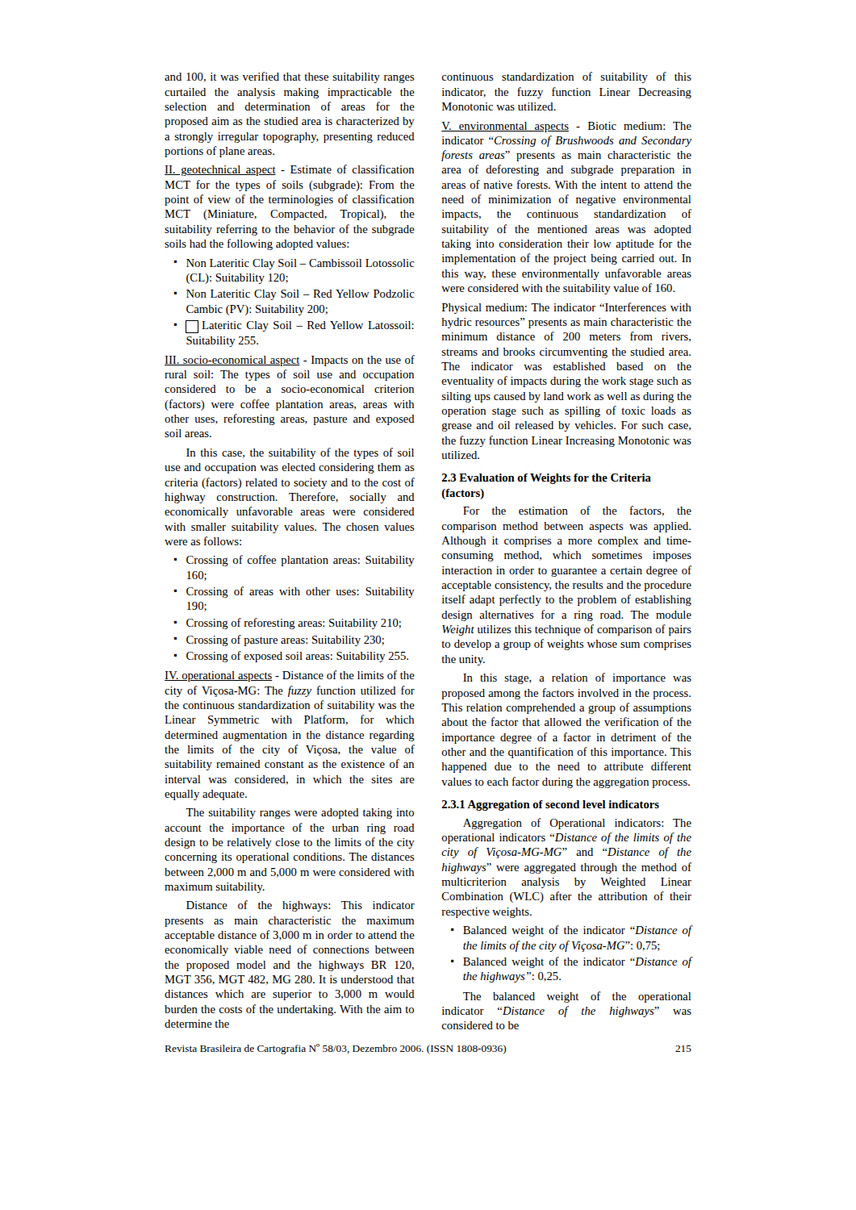and 100, it was verified that these suitability ranges curtailed the analysis making impracticable the selection and determination of areas for the proposed aim as the studied area is characterized by a strongly irregular topography, presenting reduced portions of plane areas.
II. geotechnical aspect - Estimate of classification MCT for the types of soils (subgrade): From the point of view of the terminologies of classification MCT (Miniature, Compacted, Tropical), the suitability referring to the behavior of the subgrade soils had the following adopted values:
Non Lateritic Clay Soil – Cambissoil Lotossolic (CL): Suitability 120;
Non Lateritic Clay Soil – Red Yellow Podzolic Cambic (PV): Suitability 200;
Lateritic Clay Soil – Red Yellow Latossoil: Suitability 255.
III. socio-economical aspect - Impacts on the use of rural soil: The types of soil use and occupation considered to be a socio-economical criterion (factors) were coffee plantation areas, areas with other uses, reforesting areas, pasture and exposed soil areas.
In this case, the suitability of the types of soil use and occupation was elected considering them as criteria (factors) related to society and to the cost of highway construction. Therefore, socially and economically unfavorable areas were considered with smaller suitability values. The chosen values were as follows:
Crossing of coffee plantation areas: Suitability 160;
Crossing of areas with other uses: Suitability 190;
Crossing of reforesting areas: Suitability 210;
Crossing of pasture areas: Suitability 230;
Crossing of exposed soil areas: Suitability 255.
IV. operational aspects - Distance of the limits of the city of Viçosa-MG: The fuzzy function utilized for the continuous standardization of suitability was the Linear Symmetric with Platform, for which determined augmentation in the distance regarding the limits of the city of Viçosa, the value of suitability remained constant as the existence of an interval was considered, in which the sites are equally adequate.
The suitability ranges were adopted taking into account the importance of the urban ring road design to be relatively close to the limits of the city concerning its operational conditions. The distances between 2,000 m and 5,000 m were considered with maximum suitability.
Distance of the highways: This indicator presents as main characteristic the maximum acceptable distance of 3,000 m in order to attend the economically viable need of connections between the proposed model and the highways BR 120, MGT 356, MGT 482, MG 280. It is understood that distances which are superior to 3,000 m would burden the costs of the undertaking. With the aim to determine the
continuous standardization of suitability of this indicator, the fuzzy function Linear Decreasing Monotonic was utilized.
V. environmental aspects - Biotic medium: The indicator “Crossing of Brushwoods and Secondary forests areas” presents as main characteristic the area of deforesting and subgrade preparation in areas of native forests. With the intent to attend the need of minimization of negative environmental impacts, the continuous standardization of suitability of the mentioned areas was adopted taking into consideration their low aptitude for the implementation of the project being carried out. In this way, these environmentally unfavorable areas were considered with the suitability value of 160.
Physical medium: The indicator “Interferences with hydric resources” presents as main characteristic the minimum distance of 200 meters from rivers, streams and brooks circumventing the studied area. The indicator was established based on the eventuality of impacts during the work stage such as silting ups caused by land work as well as during the operation stage such as spilling of toxic loads as grease and oil released by vehicles. For such case, the fuzzy function Linear Increasing Monotonic was utilized.
2.3 Evaluation of Weights for the Criteria (factors)
For the estimation of the factors, the comparison method between aspects was applied. Although it comprises a more complex and time-consuming method, which sometimes imposes interaction in order to guarantee a certain degree of acceptable consistency, the results and the procedure itself adapt perfectly to the problem of establishing design alternatives for a ring road. The module Weight utilizes this technique of comparison of pairs to develop a group of weights whose sum comprises the unity.
In this stage, a relation of importance was proposed among the factors involved in the process. This relation comprehended a group of assumptions about the factor that allowed the verification of the importance degree of a factor in detriment of the other and the quantification of this importance. This happened due to the need to attribute different values to each factor during the aggregation process.
2.3.1 Aggregation of second level indicators
Aggregation of Operational indicators: The operational indicators “Distance of the limits of the city of Viçosa-MG-MG” and “Distance of the highways” were aggregated through the method of multicriterion analysis by Weighted Linear Combination (WLC) after the attribution of their respective weights.
Balanced weight of the indicator “Distance of the limits of the city of Viçosa-MG”: 0,75;
Balanced weight of the indicator “Distance of the highways”: 0,25.
The balanced weight of the operational indicator “Distance of the highways” was considered to be
Revista Brasileira de Cartografia Nº 58/03, Dezembro 2006. (ISSN 1808-0936)
215